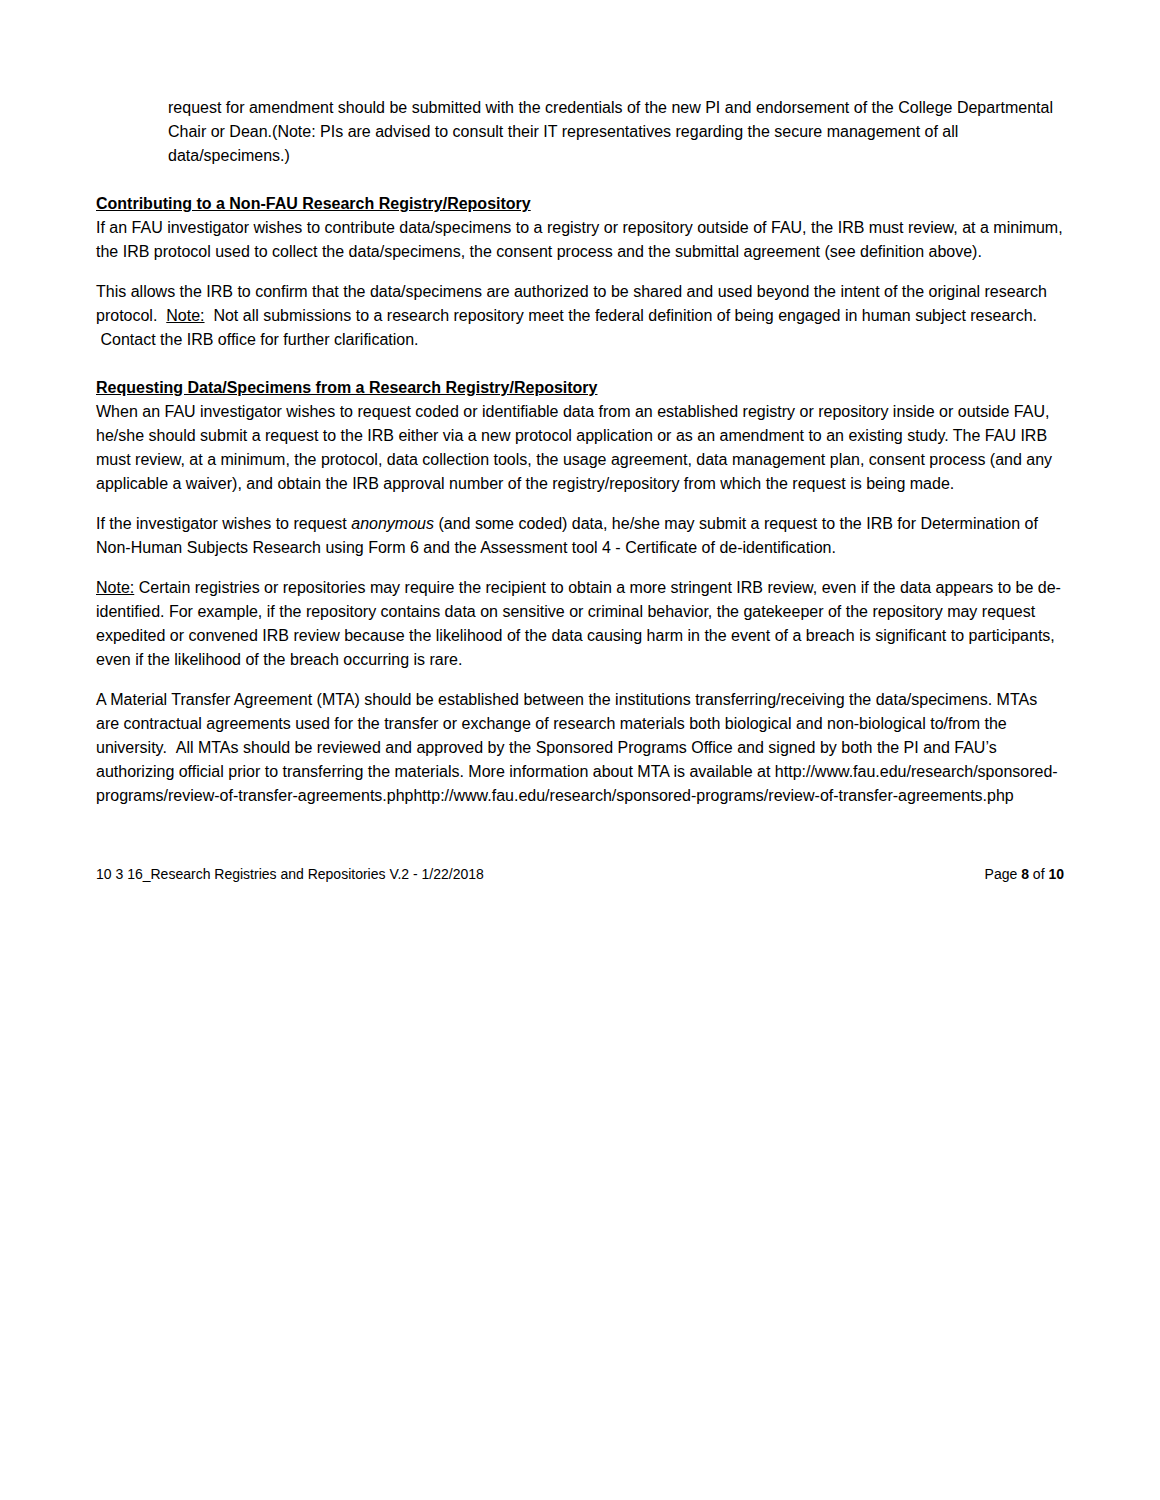request for amendment should be submitted with the credentials of the new PI and endorsement of the College Departmental Chair or Dean.(Note: PIs are advised to consult their IT representatives regarding the secure management of all data/specimens.)
Contributing to a Non-FAU Research Registry/Repository
If an FAU investigator wishes to contribute data/specimens to a registry or repository outside of FAU, the IRB must review, at a minimum, the IRB protocol used to collect the data/specimens, the consent process and the submittal agreement (see definition above).
This allows the IRB to confirm that the data/specimens are authorized to be shared and used beyond the intent of the original research protocol. Note: Not all submissions to a research repository meet the federal definition of being engaged in human subject research. Contact the IRB office for further clarification.
Requesting Data/Specimens from a Research Registry/Repository
When an FAU investigator wishes to request coded or identifiable data from an established registry or repository inside or outside FAU, he/she should submit a request to the IRB either via a new protocol application or as an amendment to an existing study. The FAU IRB must review, at a minimum, the protocol, data collection tools, the usage agreement, data management plan, consent process (and any applicable a waiver), and obtain the IRB approval number of the registry/repository from which the request is being made.
If the investigator wishes to request anonymous (and some coded) data, he/she may submit a request to the IRB for Determination of Non-Human Subjects Research using Form 6 and the Assessment tool 4 - Certificate of de-identification.
Note: Certain registries or repositories may require the recipient to obtain a more stringent IRB review, even if the data appears to be de-identified. For example, if the repository contains data on sensitive or criminal behavior, the gatekeeper of the repository may request expedited or convened IRB review because the likelihood of the data causing harm in the event of a breach is significant to participants, even if the likelihood of the breach occurring is rare.
A Material Transfer Agreement (MTA) should be established between the institutions transferring/receiving the data/specimens. MTAs are contractual agreements used for the transfer or exchange of research materials both biological and non-biological to/from the university. All MTAs should be reviewed and approved by the Sponsored Programs Office and signed by both the PI and FAU’s authorizing official prior to transferring the materials. More information about MTA is available at http://www.fau.edu/research/sponsored-programs/review-of-transfer-agreements.php http://www.fau.edu/research/sponsored-programs/review-of-transfer-agreements.php
10 3 16_Research Registries and Repositories V.2 - 1/22/2018 Page 8 of 10